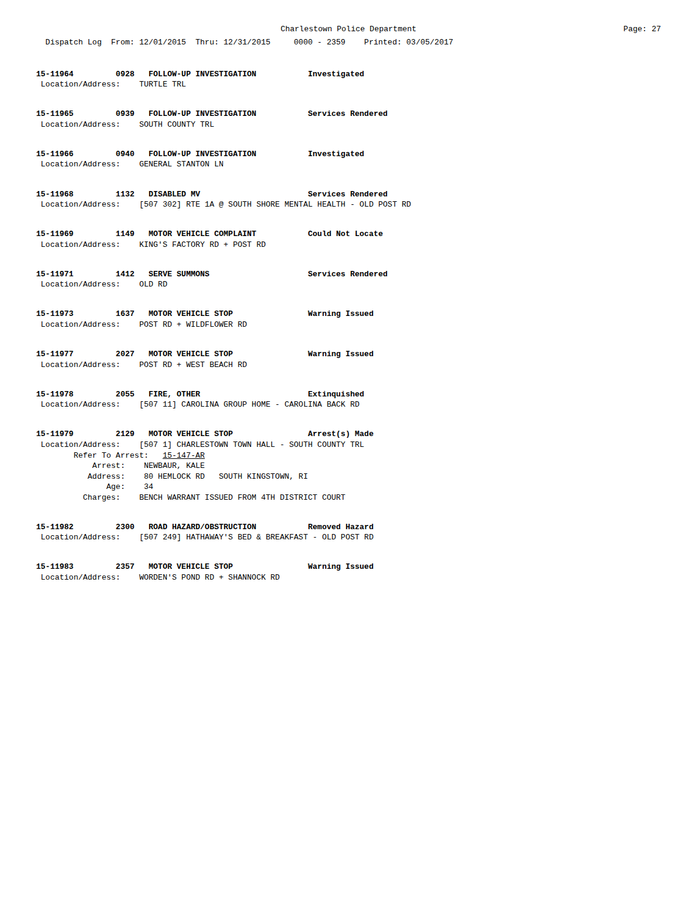Charlestown Police Department
Page: 27
Dispatch Log From: 12/01/2015 Thru: 12/31/2015 0000 - 2359 Printed: 03/05/2017
15-11964 0928 FOLLOW-UP INVESTIGATION Investigated Location/Address: TURTLE TRL
15-11965 0939 FOLLOW-UP INVESTIGATION Services Rendered Location/Address: SOUTH COUNTY TRL
15-11966 0940 FOLLOW-UP INVESTIGATION Investigated Location/Address: GENERAL STANTON LN
15-11968 1132 DISABLED MV Services Rendered Location/Address: [507 302] RTE 1A @ SOUTH SHORE MENTAL HEALTH - OLD POST RD
15-11969 1149 MOTOR VEHICLE COMPLAINT Could Not Locate Location/Address: KING'S FACTORY RD + POST RD
15-11971 1412 SERVE SUMMONS Services Rendered Location/Address: OLD RD
15-11973 1637 MOTOR VEHICLE STOP Warning Issued Location/Address: POST RD + WILDFLOWER RD
15-11977 2027 MOTOR VEHICLE STOP Warning Issued Location/Address: POST RD + WEST BEACH RD
15-11978 2055 FIRE, OTHER Extinquished Location/Address: [507 11] CAROLINA GROUP HOME - CAROLINA BACK RD
15-11979 2129 MOTOR VEHICLE STOP Arrest(s) Made Location/Address: [507 1] CHARLESTOWN TOWN HALL - SOUTH COUNTY TRL Refer To Arrest: 15-147-AR Arrest: NEWBAUR, KALE Address: 80 HEMLOCK RD SOUTH KINGSTOWN, RI Age: 34 Charges: BENCH WARRANT ISSUED FROM 4TH DISTRICT COURT
15-11982 2300 ROAD HAZARD/OBSTRUCTION Removed Hazard Location/Address: [507 249] HATHAWAY'S BED & BREAKFAST - OLD POST RD
15-11983 2357 MOTOR VEHICLE STOP Warning Issued Location/Address: WORDEN'S POND RD + SHANNOCK RD